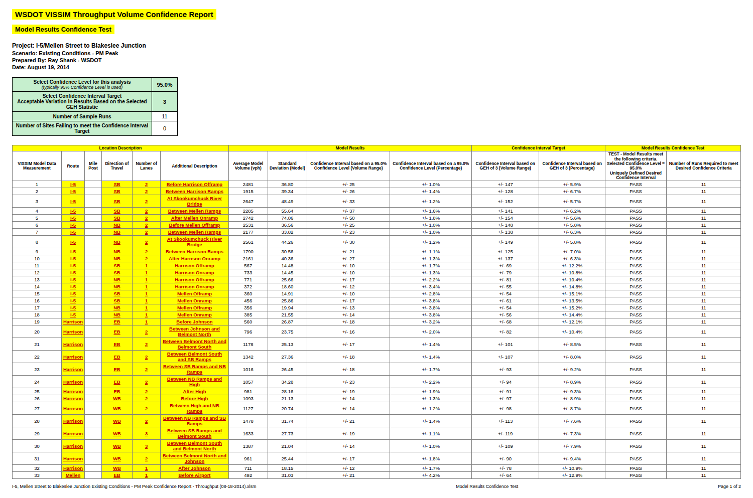WSDOT VISSIM Throughput Volume Confidence Report
Model Results Confidence Test
Project: I-5/Mellen Street to Blakeslee Junction
Scenario: Existing Conditions - PM Peak
Prepared By: Ray Shank - WSDOT
Date: August 19, 2014
| Select Confidence Level for this analysis (typically 95% Confidence Level is used) | 95.0% |
| Select Confidence Interval Target Acceptable Variation in Results Based on the Selected GEH Statistic | 3 |
| Number of Sample Runs | 11 |
| Number of Sites Failing to meet the Confidence Interval Target | 0 |
| Location Description | Model Results | Confidence Interval Target | Model Results Confidence Test |
| --- | --- | --- | --- |
| VISSIM Model Data Measurement | Route | Mile Post | Direction of Travel | Number of Lanes | Additional Description | Average Model Volume (vph) | Standard Deviation (Model) | Confidence Interval based on a 95.0% Confidence Level (Volume Range) | Confidence Interval based on a 95.0% Confidence Level (Percentage) | Confidence Interval based on GEH of 3 (Volume Range) | Confidence Interval based on GEH of 3 (Percentage) | TEST - Model Results meet the following criteria. Selected Confidence Level = 95.0% Uniquely Defined Desired Confidence Interval | Number of Runs Required to meet Desired Confidence Criteria |
| 1 | I-5 | | SB | 2 | Before Harrison Offramp | 2481 | 36.80 | +/- 25 | +/- 1.0% | +/- 147 | +/- 5.9% | PASS | 11 |
| 2 | I-5 | | SB | 2 | Between Harrison Ramps | 1915 | 39.34 | +/- 26 | +/- 1.4% | +/- 128 | +/- 6.7% | PASS | 11 |
| 3 | I-5 | | SB | 2 | At Skookumchuck River Bridge | 2647 | 48.49 | +/- 33 | +/- 1.2% | +/- 152 | +/- 5.7% | PASS | 11 |
| 4 | I-5 | | SB | 2 | Between Mellen Ramps | 2285 | 55.64 | +/- 37 | +/- 1.6% | +/- 141 | +/- 6.2% | PASS | 11 |
| 5 | I-5 | | SB | 2 | After Mellen Onramp | 2742 | 74.06 | +/- 50 | +/- 1.8% | +/- 154 | +/- 5.6% | PASS | 11 |
| 6 | I-5 | | NB | 2 | Before Mellen Offramp | 2531 | 36.56 | +/- 25 | +/- 1.0% | +/- 148 | +/- 5.8% | PASS | 11 |
| 7 | I-5 | | NB | 2 | Between Mellen Ramps | 2177 | 33.82 | +/- 23 | +/- 1.0% | +/- 138 | +/- 6.3% | PASS | 11 |
| 8 | I-5 | | NB | 2 | At Skookumchuck River Bridge | 2561 | 44.26 | +/- 30 | +/- 1.2% | +/- 149 | +/- 5.8% | PASS | 11 |
| 9 | I-5 | | NB | 2 | Between Harrison Ramps | 1790 | 30.56 | +/- 21 | +/- 1.1% | +/- 125 | +/- 7.0% | PASS | 11 |
| 10 | I-5 | | NB | 2 | After Harrison Onramp | 2161 | 40.36 | +/- 27 | +/- 1.3% | +/- 137 | +/- 6.3% | PASS | 11 |
| 11 | I-5 | | SB | 1 | Harrison Offramp | 567 | 14.48 | +/- 10 | +/- 1.7% | +/- 69 | +/- 12.2% | PASS | 11 |
| 12 | I-5 | | SB | 1 | Harrison Onramp | 733 | 14.45 | +/- 10 | +/- 1.3% | +/- 79 | +/- 10.8% | PASS | 11 |
| 13 | I-5 | | NB | 1 | Harrison Offramp | 771 | 25.66 | +/- 17 | +/- 2.2% | +/- 81 | +/- 10.4% | PASS | 11 |
| 14 | I-5 | | NB | 1 | Harrison Onramp | 372 | 18.60 | +/- 12 | +/- 3.4% | +/- 55 | +/- 14.8% | PASS | 11 |
| 15 | I-5 | | SB | 1 | Mellen Offramp | 360 | 14.91 | +/- 10 | +/- 2.8% | +/- 54 | +/- 15.1% | PASS | 11 |
| 16 | I-5 | | SB | 1 | Mellen Onramp | 456 | 25.86 | +/- 17 | +/- 3.8% | +/- 61 | +/- 13.5% | PASS | 11 |
| 17 | I-5 | | NB | 1 | Mellen Offramp | 356 | 19.94 | +/- 13 | +/- 3.8% | +/- 54 | +/- 15.2% | PASS | 11 |
| 18 | I-5 | | NB | 1 | Mellen Onramp | 385 | 21.55 | +/- 14 | +/- 3.8% | +/- 56 | +/- 14.4% | PASS | 11 |
| 19 | Harrison | | EB | 1 | Before Johnson | 560 | 26.87 | +/- 18 | +/- 3.2% | +/- 68 | +/- 12.1% | PASS | 11 |
| 20 | Harrison | | EB | 2 | Between Johnson and Belmont North | 796 | 23.75 | +/- 16 | +/- 2.0% | +/- 82 | +/- 10.4% | PASS | 11 |
| 21 | Harrison | | EB | 2 | Between Belmont North and Belmont South | 1178 | 25.13 | +/- 17 | +/- 1.4% | +/- 101 | +/- 8.5% | PASS | 11 |
| 22 | Harrison | | EB | 2 | Between Belmont South and SB Ramps | 1342 | 27.36 | +/- 18 | +/- 1.4% | +/- 107 | +/- 8.0% | PASS | 11 |
| 23 | Harrison | | EB | 2 | Between SB Ramps and NB Ramps | 1016 | 26.45 | +/- 18 | +/- 1.7% | +/- 93 | +/- 9.2% | PASS | 11 |
| 24 | Harrison | | EB | 2 | Between NB Ramps and High | 1057 | 34.28 | +/- 23 | +/- 2.2% | +/- 94 | +/- 8.9% | PASS | 11 |
| 25 | Harrison | | EB | 2 | After High | 981 | 28.16 | +/- 19 | +/- 1.9% | +/- 91 | +/- 9.3% | PASS | 11 |
| 26 | Harrison | | WB | 2 | Before High | 1093 | 21.13 | +/- 14 | +/- 1.3% | +/- 97 | +/- 8.9% | PASS | 11 |
| 27 | Harrison | | WB | 2 | Between High and NB Ramps | 1127 | 20.74 | +/- 14 | +/- 1.2% | +/- 98 | +/- 8.7% | PASS | 11 |
| 28 | Harrison | | WB | 2 | Between NB Ramps and SB Ramps | 1478 | 31.74 | +/- 21 | +/- 1.4% | +/- 113 | +/- 7.6% | PASS | 11 |
| 29 | Harrison | | WB | 3 | Between SB Ramps and Belmont South | 1633 | 27.73 | +/- 19 | +/- 1.1% | +/- 119 | +/- 7.3% | PASS | 11 |
| 30 | Harrison | | WB | 3 | Between Belmont South and Belmont North | 1387 | 21.04 | +/- 14 | +/- 1.0% | +/- 109 | +/- 7.9% | PASS | 11 |
| 31 | Harrison | | WB | 2 | Between Belmont North and Johnson | 961 | 25.44 | +/- 17 | +/- 1.8% | +/- 90 | +/- 9.4% | PASS | 11 |
| 32 | Harrison | | WB | 1 | After Johnson | 711 | 18.15 | +/- 12 | +/- 1.7% | +/- 78 | +/- 10.9% | PASS | 11 |
| 33 | Mellen | | EB | 1 | Before Airport | 492 | 31.03 | +/- 21 | +/- 4.2% | +/- 64 | +/- 12.9% | PASS | 11 |
I-5, Mellen Street to Blakeslee Junction Existing Conditions - PM Peak Confidence Report - Throughput (08-18-2014).xlsm Model Results Confidence Test Page 1 of 2